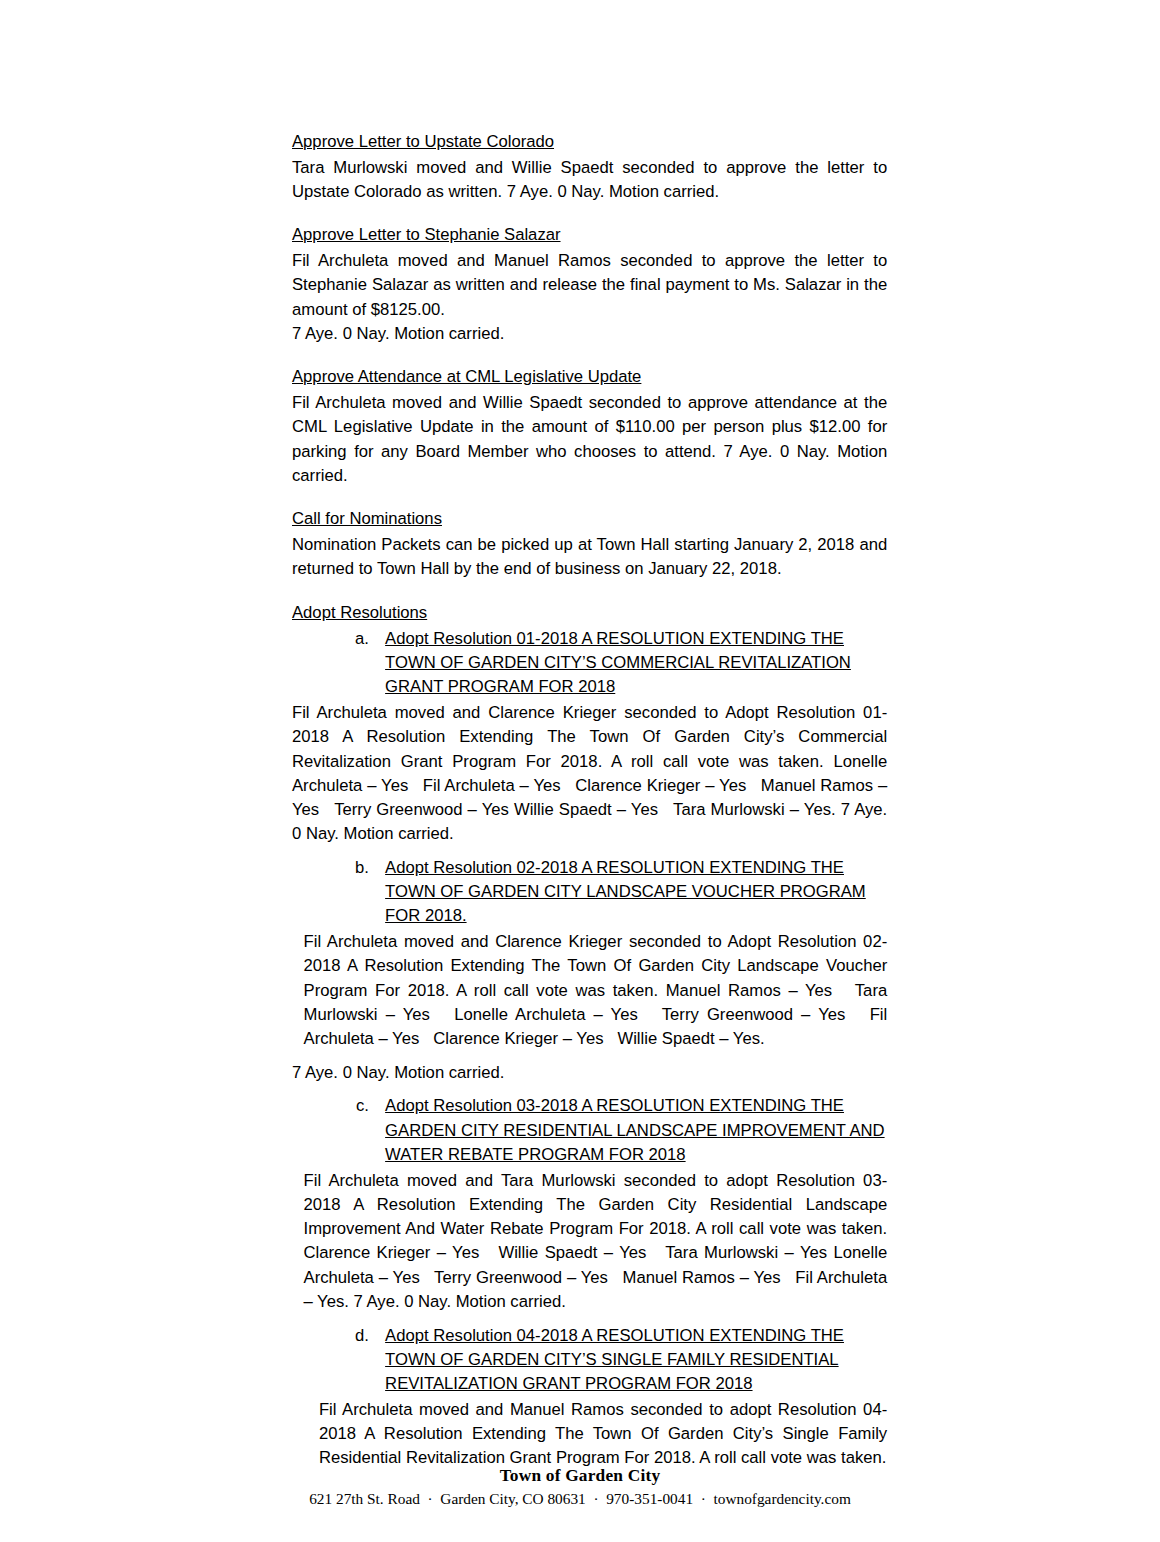Approve Letter to Upstate Colorado
Tara Murlowski moved and Willie Spaedt seconded to approve the letter to Upstate Colorado as written. 7 Aye. 0 Nay. Motion carried.
Approve Letter to Stephanie Salazar
Fil Archuleta moved and Manuel Ramos seconded to approve the letter to Stephanie Salazar as written and release the final payment to Ms. Salazar in the amount of $8125.00.
7 Aye. 0 Nay. Motion carried.
Approve Attendance at CML Legislative Update
Fil Archuleta moved and Willie Spaedt seconded to approve attendance at the CML Legislative Update in the amount of $110.00 per person plus $12.00 for parking for any Board Member who chooses to attend. 7 Aye. 0 Nay. Motion carried.
Call for Nominations
Nomination Packets can be picked up at Town Hall starting January 2, 2018 and returned to Town Hall by the end of business on January 22, 2018.
Adopt Resolutions
Adopt Resolution 01-2018 A RESOLUTION EXTENDING THE TOWN OF GARDEN CITY’S COMMERCIAL REVITALIZATION GRANT PROGRAM FOR 2018
Fil Archuleta moved and Clarence Krieger seconded to Adopt Resolution 01-2018 A Resolution Extending The Town Of Garden City’s Commercial Revitalization Grant Program For 2018. A roll call vote was taken. Lonelle Archuleta – Yes Fil Archuleta – Yes Clarence Krieger – Yes Manuel Ramos – Yes Terry Greenwood – Yes Willie Spaedt – Yes Tara Murlowski – Yes. 7 Aye. 0 Nay. Motion carried.
Adopt Resolution 02-2018 A RESOLUTION EXTENDING THE TOWN OF GARDEN CITY LANDSCAPE VOUCHER PROGRAM FOR 2018.
Fil Archuleta moved and Clarence Krieger seconded to Adopt Resolution 02-2018 A Resolution Extending The Town Of Garden City Landscape Voucher Program For 2018. A roll call vote was taken. Manuel Ramos – Yes Tara Murlowski – Yes Lonelle Archuleta – Yes Terry Greenwood – Yes Fil Archuleta – Yes Clarence Krieger – Yes Willie Spaedt – Yes.
7 Aye. 0 Nay. Motion carried.
Adopt Resolution 03-2018 A RESOLUTION EXTENDING THE GARDEN CITY RESIDENTIAL LANDSCAPE IMPROVEMENT AND WATER REBATE PROGRAM FOR 2018
Fil Archuleta moved and Tara Murlowski seconded to adopt Resolution 03-2018 A Resolution Extending The Garden City Residential Landscape Improvement And Water Rebate Program For 2018. A roll call vote was taken. Clarence Krieger – Yes Willie Spaedt – Yes Tara Murlowski – Yes Lonelle Archuleta – Yes Terry Greenwood – Yes Manuel Ramos – Yes Fil Archuleta – Yes. 7 Aye. 0 Nay. Motion carried.
Adopt Resolution 04-2018 A RESOLUTION EXTENDING THE TOWN OF GARDEN CITY’S SINGLE FAMILY RESIDENTIAL REVITALIZATION GRANT PROGRAM FOR 2018
Fil Archuleta moved and Manuel Ramos seconded to adopt Resolution 04-2018 A Resolution Extending The Town Of Garden City’s Single Family Residential Revitalization Grant Program For 2018. A roll call vote was taken.
Town of Garden City
621 27th St. Road · Garden City, CO 80631 · 970-351-0041 · townofgardencity.com